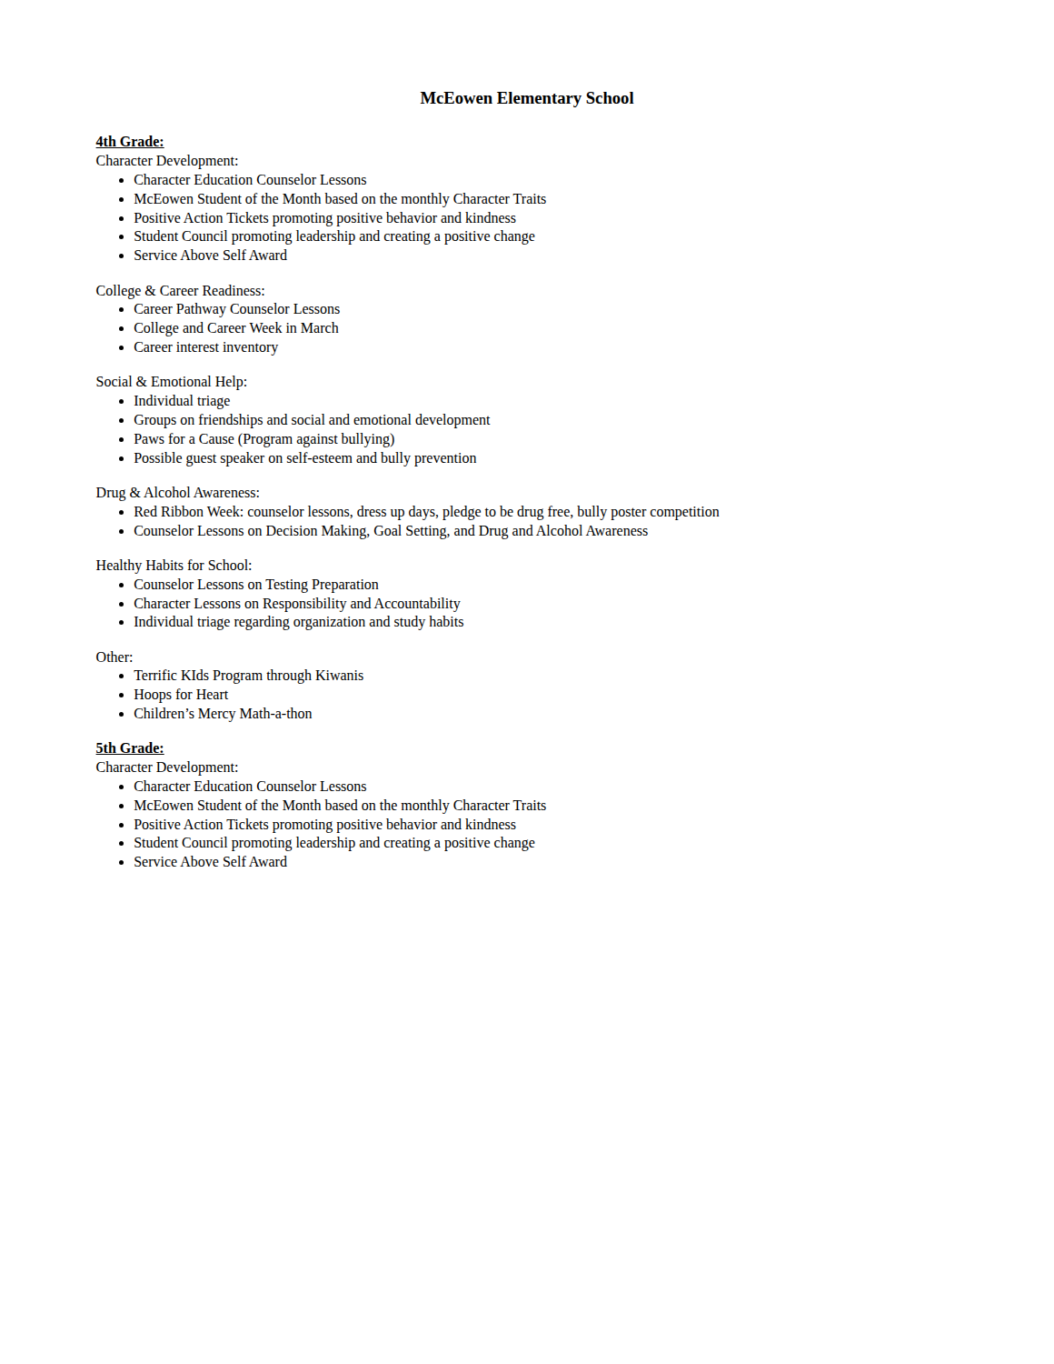McEowen Elementary School
4th Grade:
Character Development:
Character Education Counselor Lessons
McEowen Student of the Month based on the monthly Character Traits
Positive Action Tickets promoting positive behavior and kindness
Student Council promoting leadership and creating a positive change
Service Above Self Award
College & Career Readiness:
Career Pathway Counselor Lessons
College and Career Week in March
Career interest inventory
Social & Emotional Help:
Individual triage
Groups on friendships and social and emotional development
Paws for a Cause (Program against bullying)
Possible guest speaker on self-esteem and bully prevention
Drug & Alcohol Awareness:
Red Ribbon Week: counselor lessons, dress up days, pledge to be drug free, bully poster competition
Counselor Lessons on Decision Making, Goal Setting, and Drug and Alcohol Awareness
Healthy Habits for School:
Counselor Lessons on Testing Preparation
Character Lessons on Responsibility and Accountability
Individual triage regarding organization and study habits
Other:
Terrific KIds Program through Kiwanis
Hoops for Heart
Children’s Mercy Math-a-thon
5th Grade:
Character Development:
Character Education Counselor Lessons
McEowen Student of the Month based on the monthly Character Traits
Positive Action Tickets promoting positive behavior and kindness
Student Council promoting leadership and creating a positive change
Service Above Self Award